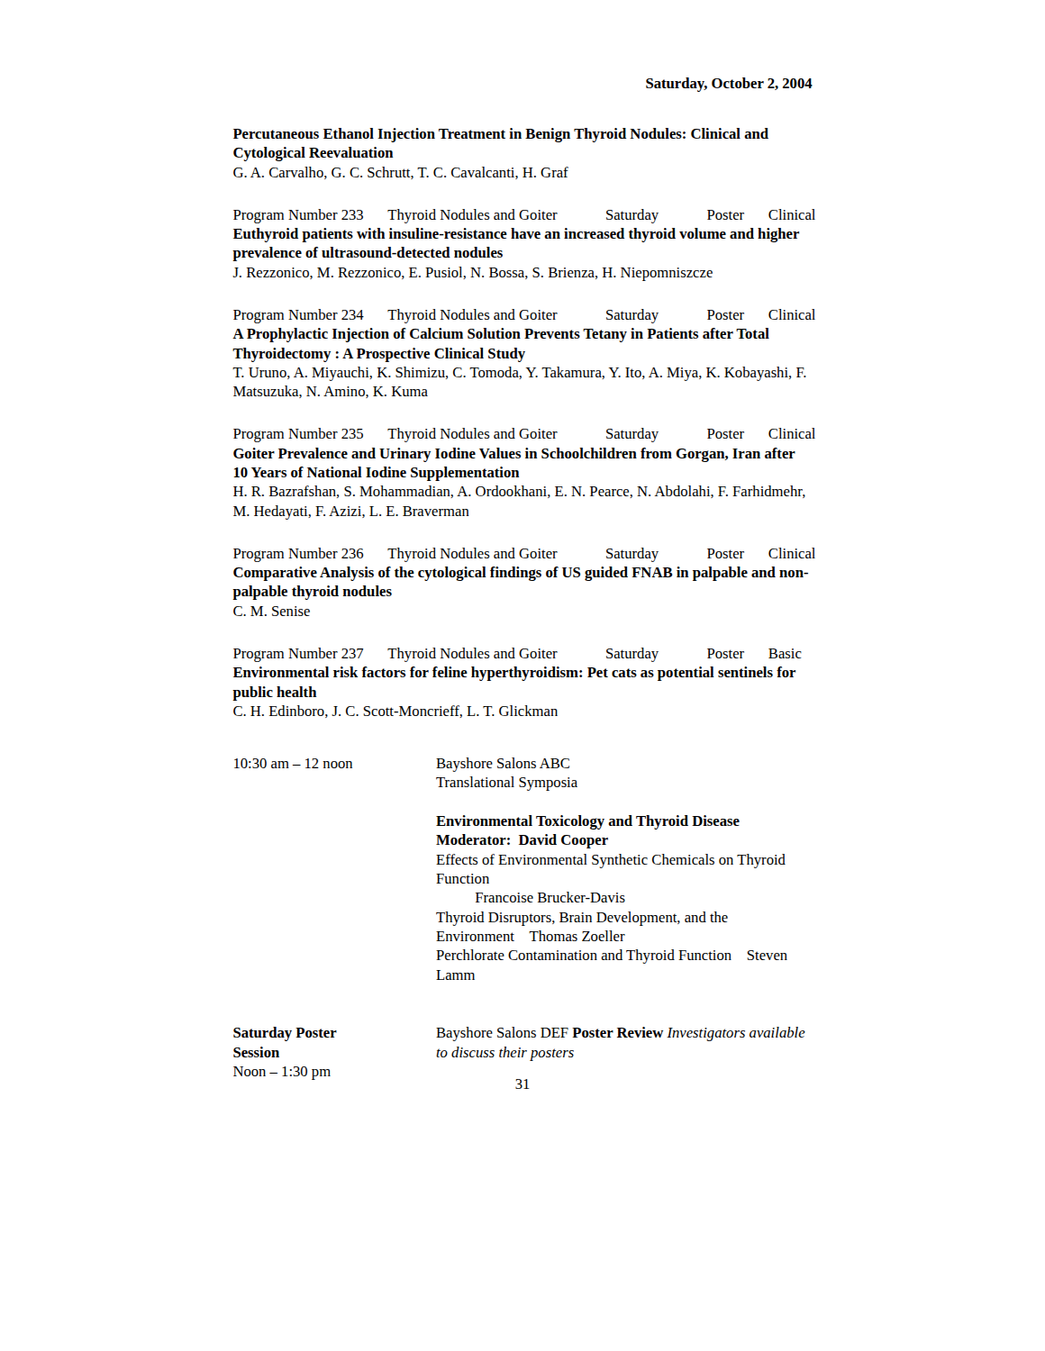Saturday, October 2, 2004
Percutaneous Ethanol Injection Treatment in Benign Thyroid Nodules: Clinical and Cytological Reevaluation
G. A. Carvalho, G. C. Schrutt, T. C. Cavalcanti, H. Graf
Program Number 233 Thyroid Nodules and Goiter Saturday Poster Clinical
Euthyroid patients with insuline-resistance have an increased thyroid volume and higher prevalence of ultrasound-detected nodules
J. Rezzonico, M. Rezzonico, E. Pusiol, N. Bossa, S. Brienza, H. Niepomniszcze
Program Number 234 Thyroid Nodules and Goiter Saturday Poster Clinical
A Prophylactic Injection of Calcium Solution Prevents Tetany in Patients after Total Thyroidectomy : A Prospective Clinical Study
T. Uruno, A. Miyauchi, K. Shimizu, C. Tomoda, Y. Takamura, Y. Ito, A. Miya, K. Kobayashi, F. Matsuzuka, N. Amino, K. Kuma
Program Number 235 Thyroid Nodules and Goiter Saturday Poster Clinical
Goiter Prevalence and Urinary Iodine Values in Schoolchildren from Gorgan, Iran after 10 Years of National Iodine Supplementation
H. R. Bazrafshan, S. Mohammadian, A. Ordookhani, E. N. Pearce, N. Abdolahi, F. Farhidmehr, M. Hedayati, F. Azizi, L. E. Braverman
Program Number 236 Thyroid Nodules and Goiter Saturday Poster Clinical
Comparative Analysis of the cytological findings of US guided FNAB in palpable and non- palpable thyroid nodules
C. M. Senise
Program Number 237 Thyroid Nodules and Goiter Saturday Poster Basic
Environmental risk factors for feline hyperthyroidism: Pet cats as potential sentinels for public health
C. H. Edinboro, J. C. Scott-Moncrieff, L. T. Glickman
10:30 am – 12 noon
Bayshore Salons ABC Translational Symposia
Environmental Toxicology and Thyroid Disease Moderator: David Cooper Effects of Environmental Synthetic Chemicals on Thyroid Function Francoise Brucker-Davis Thyroid Disruptors, Brain Development, and the Environment Thomas Zoeller Perchlorate Contamination and Thyroid Function Steven Lamm
Saturday Poster
Session
Noon – 1:30 pm
Bayshore Salons DEF Poster Review Investigators available to discuss their posters
31